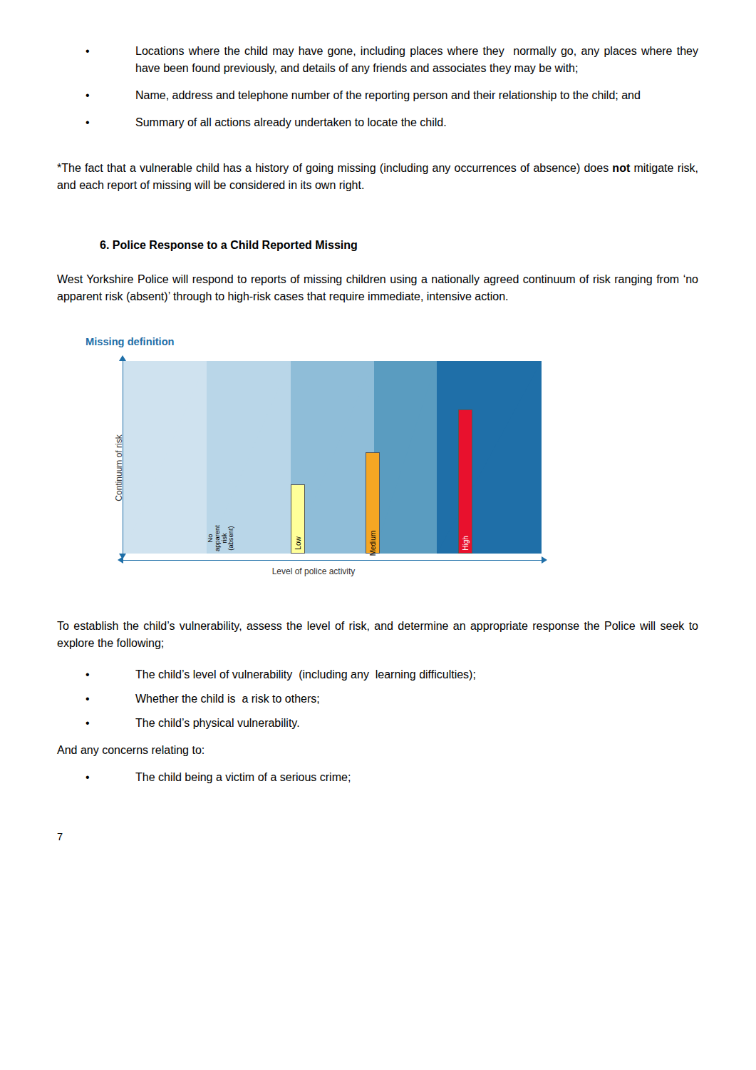Locations where the child may have gone, including places where they normally go, any places where they have been found previously, and details of any friends and associates they may be with;
Name, address and telephone number of the reporting person and their relationship to the child; and
Summary of all actions already undertaken to locate the child.
*The fact that a vulnerable child has a history of going missing (including any occurrences of absence) does not mitigate risk, and each report of missing will be considered in its own right.
6. Police Response to a Child Reported Missing
West Yorkshire Police will respond to reports of missing children using a nationally agreed continuum of risk ranging from ‘no apparent risk (absent)’ through to high-risk cases that require immediate, intensive action.
Missing definition
Continuum of risk
No
apparent
risk
(absent)
Low
Medium
High
Level of police activity
To establish the child’s vulnerability, assess the level of risk, and determine an appropriate response the Police will seek to explore the following;
The child’s level of vulnerability (including any learning difficulties);
Whether the child is a risk to others;
The child’s physical vulnerability.
And any concerns relating to:
The child being a victim of a serious crime;
7